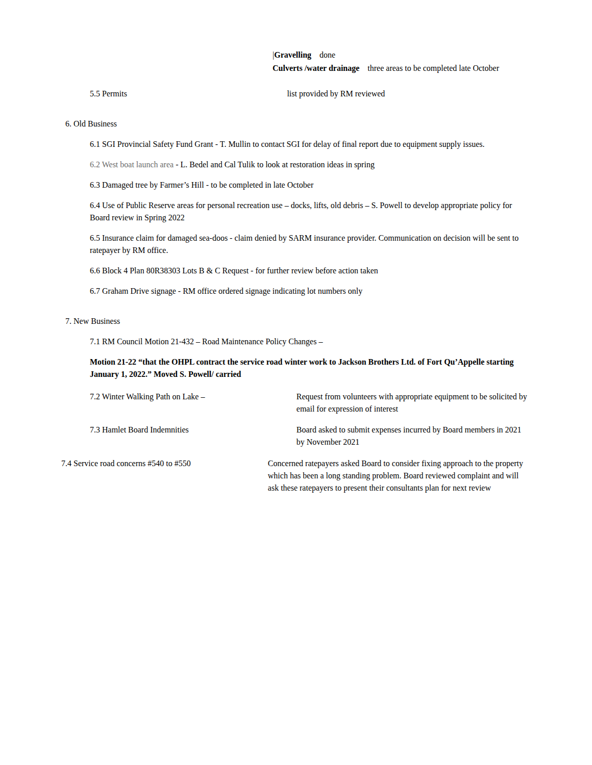|Gravelling done
Culverts /water drainage three areas to be completed late October
5.5 Permits
list provided by RM reviewed
6. Old Business
6.1 SGI Provincial Safety Fund Grant - T. Mullin to contact SGI for delay of final report due to equipment supply issues.
6.2 West boat launch area - L. Bedel and Cal Tulik to look at restoration ideas in spring
6.3 Damaged tree by Farmer’s Hill - to be completed in late October
6.4 Use of Public Reserve areas for personal recreation use – docks, lifts, old debris – S. Powell to develop appropriate policy for Board review in Spring 2022
6.5 Insurance claim for damaged sea-doos - claim denied by SARM insurance provider. Communication on decision will be sent to ratepayer by RM office.
6.6 Block 4 Plan 80R38303 Lots B & C Request - for further review before action taken
6.7 Graham Drive signage - RM office ordered signage indicating lot numbers only
7. New Business
7.1 RM Council Motion 21-432 – Road Maintenance Policy Changes –
Motion 21-22 “that the OHPL contract the service road winter work to Jackson Brothers Ltd. of Fort Qu’Appelle starting January 1, 2022.” Moved S. Powell/ carried
7.2 Winter Walking Path on Lake –
Request from volunteers with appropriate equipment to be solicited by email for expression of interest
7.3 Hamlet Board Indemnities
Board asked to submit expenses incurred by Board members in 2021 by November 2021
7.4 Service road concerns #540 to #550
Concerned ratepayers asked Board to consider fixing approach to the property which has been a long standing problem. Board reviewed complaint and will ask these ratepayers to present their consultants plan for next review